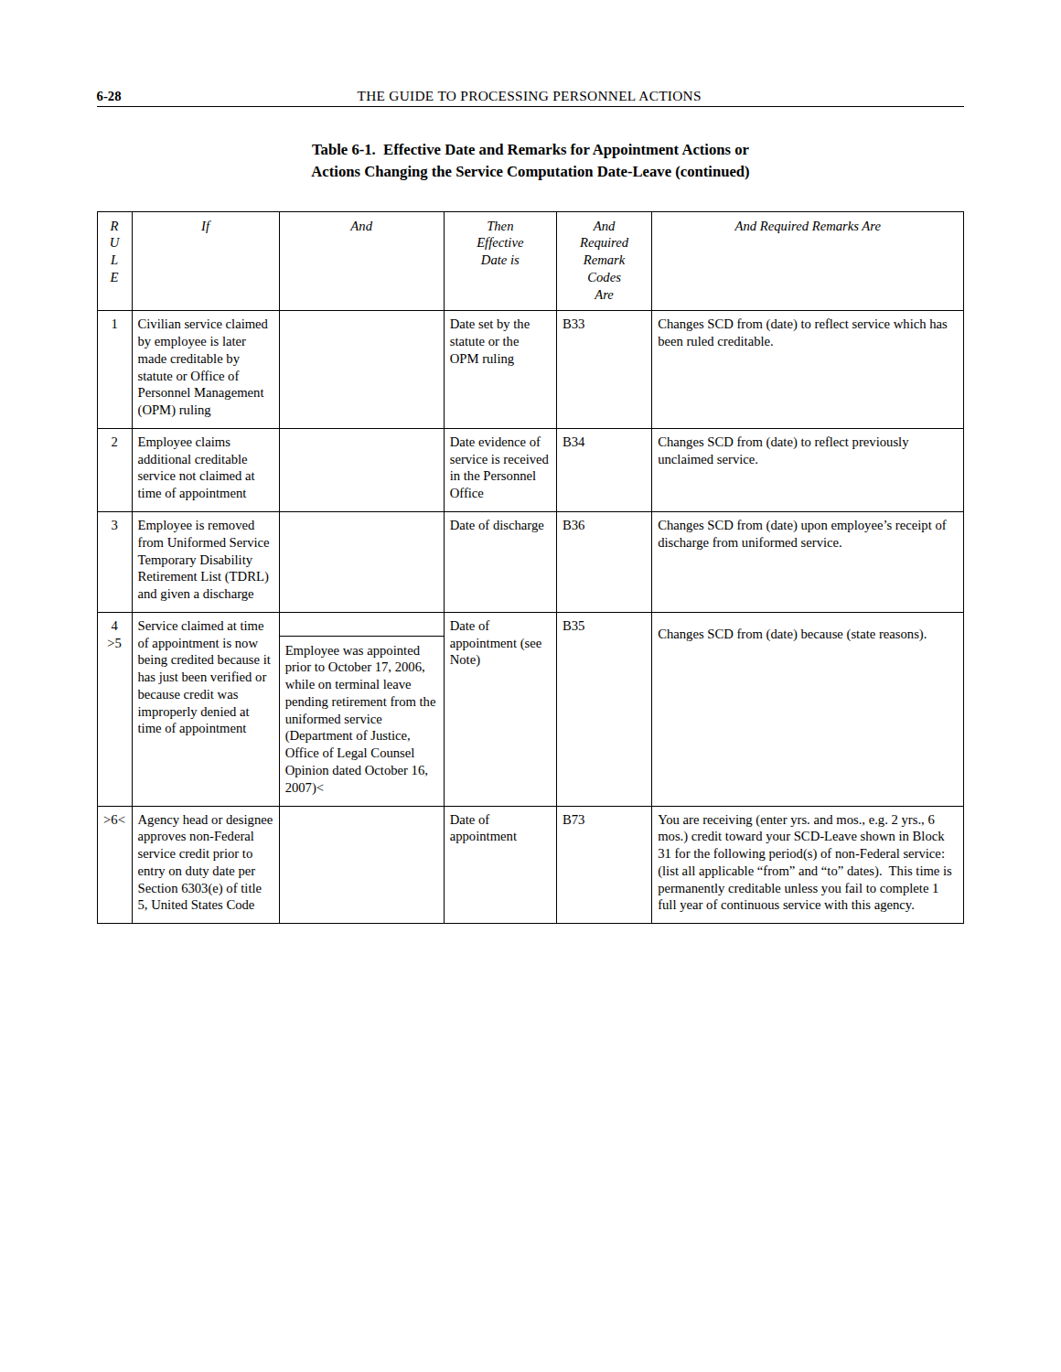6-28
THE GUIDE TO PROCESSING PERSONNEL ACTIONS
Table 6-1. Effective Date and Remarks for Appointment Actions or
Actions Changing the Service Computation Date-Leave (continued)
| R U L E | If | And | Then Effective Date is | And Required Remark Codes Are | And Required Remarks Are |
| --- | --- | --- | --- | --- | --- |
| 1 | Civilian service claimed by employee is later made creditable by statute or Office of Personnel Management (OPM) ruling | | Date set by the statute or the OPM ruling | B33 | Changes SCD from (date) to reflect service which has been ruled creditable. |
| 2 | Employee claims additional creditable service not claimed at time of appointment | | Date evidence of service is received in the Personnel Office | B34 | Changes SCD from (date) to reflect previously unclaimed service. |
| 3 | Employee is removed from Uniformed Service Temporary Disability Retirement List (TDRL) and given a discharge | | Date of discharge | B36 | Changes SCD from (date) upon employee’s receipt of discharge from uniformed service. |
| 4 >5 | Service claimed at time of appointment is now being credited because it has just been verified or because credit was improperly denied at time of appointment | Employee was appointed prior to October 17, 2006, while on terminal leave pending retirement from the uniformed service (Department of Justice, Office of Legal Counsel Opinion dated October 16, 2007)< | Date of appointment (see Note) | B35 | Changes SCD from (date) because (state reasons). |
| >6< | Agency head or designee approves non-Federal service credit prior to entry on duty date per Section 6303(e) of title 5, United States Code | | Date of appointment | B73 | You are receiving (enter yrs. and mos., e.g. 2 yrs., 6 mos.) credit toward your SCD-Leave shown in Block 31 for the following period(s) of non-Federal service: (list all applicable “from” and “to” dates). This time is permanently creditable unless you fail to complete 1 full year of continuous service with this agency. |